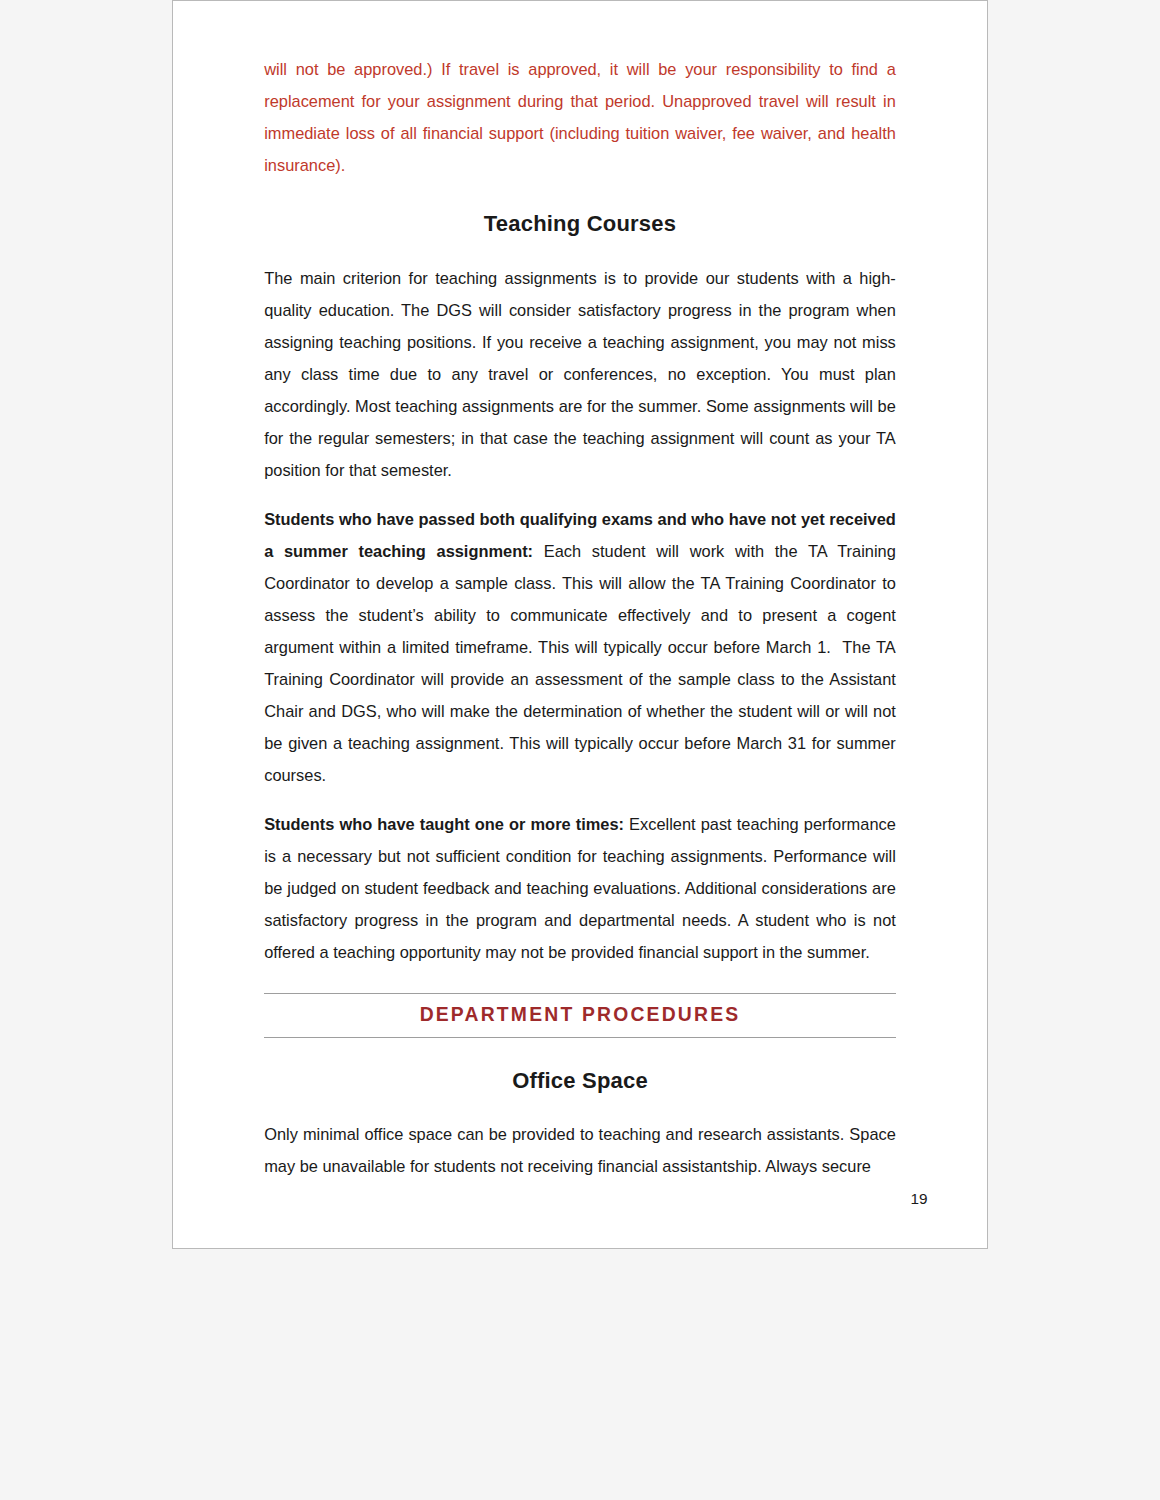will not be approved.) If travel is approved, it will be your responsibility to find a replacement for your assignment during that period. Unapproved travel will result in immediate loss of all financial support (including tuition waiver, fee waiver, and health insurance).
Teaching Courses
The main criterion for teaching assignments is to provide our students with a high-quality education. The DGS will consider satisfactory progress in the program when assigning teaching positions. If you receive a teaching assignment, you may not miss any class time due to any travel or conferences, no exception. You must plan accordingly. Most teaching assignments are for the summer. Some assignments will be for the regular semesters; in that case the teaching assignment will count as your TA position for that semester.
Students who have passed both qualifying exams and who have not yet received a summer teaching assignment: Each student will work with the TA Training Coordinator to develop a sample class. This will allow the TA Training Coordinator to assess the student’s ability to communicate effectively and to present a cogent argument within a limited timeframe. This will typically occur before March 1. The TA Training Coordinator will provide an assessment of the sample class to the Assistant Chair and DGS, who will make the determination of whether the student will or will not be given a teaching assignment. This will typically occur before March 31 for summer courses.
Students who have taught one or more times: Excellent past teaching performance is a necessary but not sufficient condition for teaching assignments. Performance will be judged on student feedback and teaching evaluations. Additional considerations are satisfactory progress in the program and departmental needs. A student who is not offered a teaching opportunity may not be provided financial support in the summer.
DEPARTMENT PROCEDURES
Office Space
Only minimal office space can be provided to teaching and research assistants. Space may be unavailable for students not receiving financial assistantship. Always secure
19